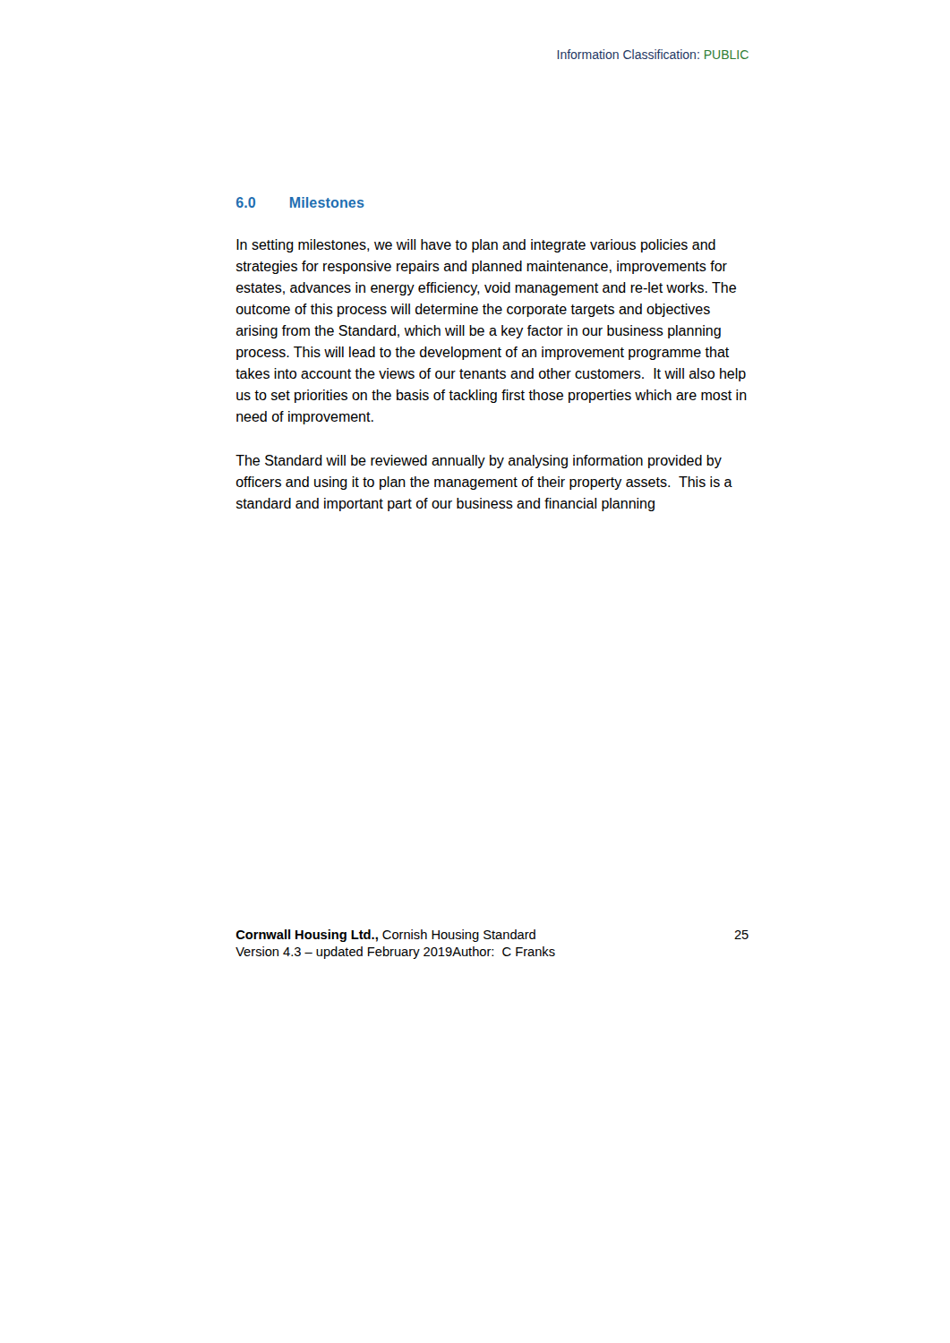Information Classification: PUBLIC
6.0 Milestones
In setting milestones, we will have to plan and integrate various policies and strategies for responsive repairs and planned maintenance, improvements for estates, advances in energy efficiency, void management and re-let works. The outcome of this process will determine the corporate targets and objectives arising from the Standard, which will be a key factor in our business planning process. This will lead to the development of an improvement programme that takes into account the views of our tenants and other customers. It will also help us to set priorities on the basis of tackling first those properties which are most in need of improvement.
The Standard will be reviewed annually by analysing information provided by officers and using it to plan the management of their property assets. This is a standard and important part of our business and financial planning
Cornwall Housing Ltd., Cornish Housing Standard
Version 4.3 – updated February 2019Author: C Franks
25